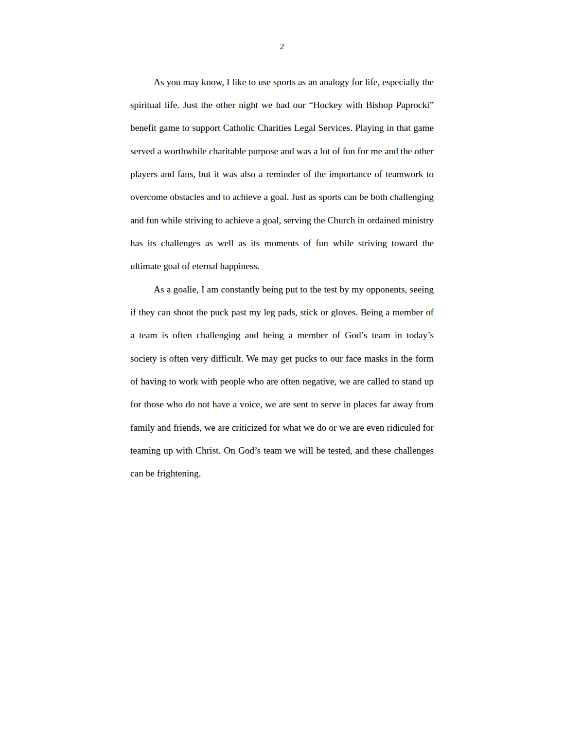2
As you may know, I like to use sports as an analogy for life, especially the spiritual life. Just the other night we had our “Hockey with Bishop Paprocki” benefit game to support Catholic Charities Legal Services. Playing in that game served a worthwhile charitable purpose and was a lot of fun for me and the other players and fans, but it was also a reminder of the importance of teamwork to overcome obstacles and to achieve a goal. Just as sports can be both challenging and fun while striving to achieve a goal, serving the Church in ordained ministry has its challenges as well as its moments of fun while striving toward the ultimate goal of eternal happiness.
As a goalie, I am constantly being put to the test by my opponents, seeing if they can shoot the puck past my leg pads, stick or gloves. Being a member of a team is often challenging and being a member of God’s team in today’s society is often very difficult. We may get pucks to our face masks in the form of having to work with people who are often negative, we are called to stand up for those who do not have a voice, we are sent to serve in places far away from family and friends, we are criticized for what we do or we are even ridiculed for teaming up with Christ. On God’s team we will be tested, and these challenges can be frightening.